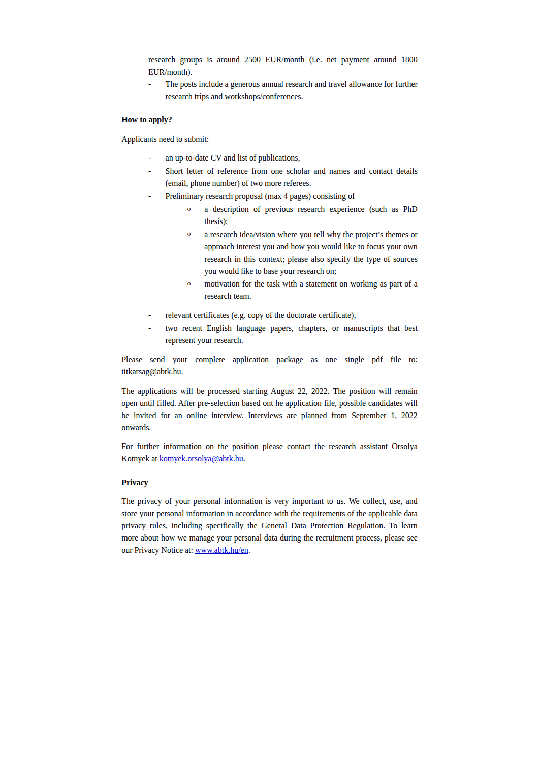research groups is around 2500 EUR/month (i.e. net payment around 1800 EUR/month).
The posts include a generous annual research and travel allowance for further research trips and workshops/conferences.
How to apply?
Applicants need to submit:
an up-to-date CV and list of publications,
Short letter of reference from one scholar and names and contact details (email, phone number) of two more referees.
Preliminary research proposal (max 4 pages) consisting of
a description of previous research experience (such as PhD thesis);
a research idea/vision where you tell why the project’s themes or approach interest you and how you would like to focus your own research in this context; please also specify the type of sources you would like to base your research on;
motivation for the task with a statement on working as part of a research team.
relevant certificates (e.g. copy of the doctorate certificate),
two recent English language papers, chapters, or manuscripts that best represent your research.
Please send your complete application package as one single pdf file to: titkarsag@abtk.hu.
The applications will be processed starting August 22, 2022. The position will remain open until filled. After pre-selection based ont he application file, possible candidates will be invited for an online interview. Interviews are planned from September 1, 2022 onwards.
For further information on the position please contact the research assistant Orsolya Kotnyek at kotnyek.orsolya@abtk.hu.
Privacy
The privacy of your personal information is very important to us. We collect, use, and store your personal information in accordance with the requirements of the applicable data privacy rules, including specifically the General Data Protection Regulation. To learn more about how we manage your personal data during the recruitment process, please see our Privacy Notice at: www.abtk.hu/en.